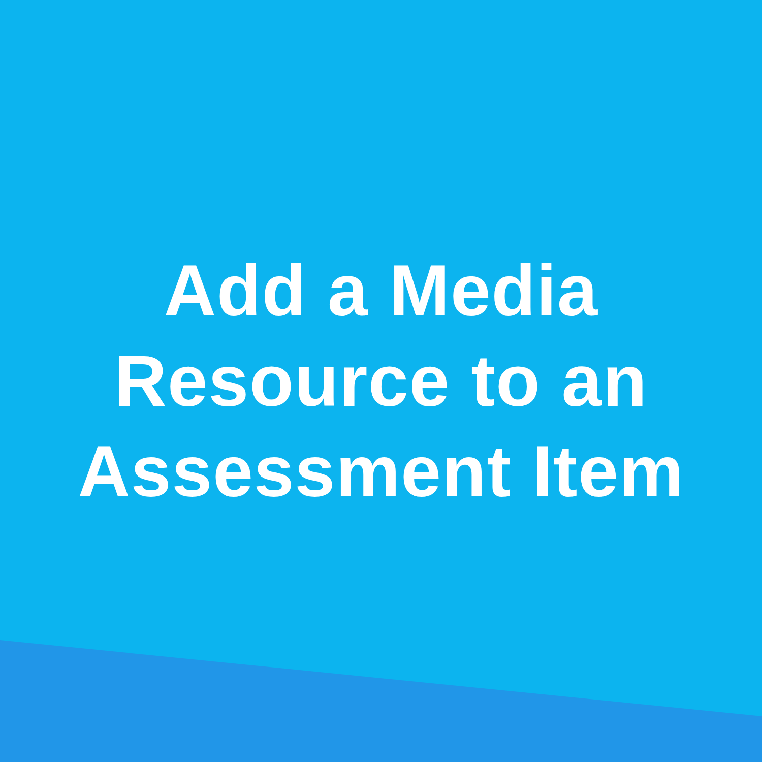Add a Media Resource to an Assessment Item